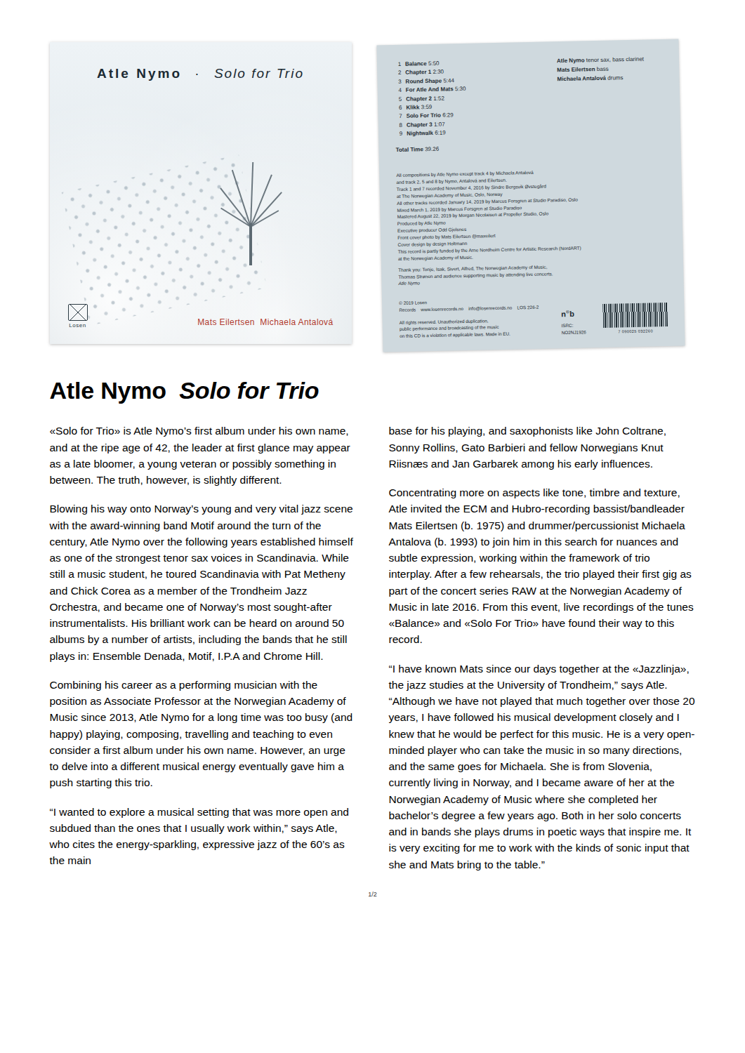Atle Nymo · Solo for Trio
Losen
Mats Eilertsen Michaela Antalová
1 Balance 5:50
2 Chapter 1 2:30
3 Round Shape 5:44
4 For Atle And Mats 5:30
5 Chapter 2 1:52
6 Klikk 3:59
7 Solo For Trio 6:29
8 Chapter 3 1:07
9 Nightwalk 6:19
Atle Nymo tenor sax, bass clarinet
Mats Eilertsen bass
Michaela Antalová drums
Total Time 39.26
All compositions by Atle Nymo except track 4 by Michaela Antalová
and track 2, 5 and 8 by Nymo, Antalová and Eilertsen.
Track 1 and 7 recorded November 4, 2016 by Sindre Bergsvik Øvstegård
at The Norwegian Academy of Music, Oslo, Norway
All other tracks recorded January 14, 2019 by Marcus Forsgren at Studio Paradiso, Oslo
Mixed March 1, 2019 by Marcus Forsgren at Studio Paradiso
Mastered August 22, 2019 by Morgan Nicolaisen at Propeller Studio, Oslo
Produced by Atle Nymo
Executive producer Odd Gjelsnes
Front cover photo by Mats Eilertsen @maxeilert
Cover design by design Holtmann
This record is partly funded by the Arne Nordheim Centre for Artistic Research (NordART)
at the Norwegian Academy of Music.
Thank you: Tonje, Isak, Sivert, Alfred, The Norwegian Academy of Music,
Thomas Strønen and audience supporting music by attending live concerts.
Atle Nymo
© 2019 Losen Records www.losenrecords.no info@losenrecords.no LOS 226-2
All rights reserved. Unauthorized duplication,
public performance and broadcasting of the music
on this CD is a violation of applicable laws. Made in EU.
n©b
ISRC: NO2NJ1926
7 090025 032260
Atle Nymo Solo for Trio
«Solo for Trio» is Atle Nymo’s first album under his own name, and at the ripe age of 42, the leader at first glance may appear as a late bloomer, a young veteran or possibly something in between. The truth, however, is slightly different.
Blowing his way onto Norway’s young and very vital jazz scene with the award-winning band Motif around the turn of the century, Atle Nymo over the following years established himself as one of the strongest tenor sax voices in Scandinavia. While still a music student, he toured Scandinavia with Pat Metheny and Chick Corea as a member of the Trondheim Jazz Orchestra, and became one of Norway’s most sought-after instrumentalists. His brilliant work can be heard on around 50 albums by a number of artists, including the bands that he still plays in: Ensemble Denada, Motif, I.P.A and Chrome Hill.
Combining his career as a performing musician with the position as Associate Professor at the Norwegian Academy of Music since 2013, Atle Nymo for a long time was too busy (and happy) playing, composing, travelling and teaching to even consider a first album under his own name. However, an urge to delve into a different musical energy eventually gave him a push starting this trio.
“I wanted to explore a musical setting that was more open and subdued than the ones that I usually work within,” says Atle, who cites the energy-sparkling, expressive jazz of the 60’s as the main
base for his playing, and saxophonists like John Coltrane, Sonny Rollins, Gato Barbieri and fellow Norwegians Knut Riisnæs and Jan Garbarek among his early influences.
Concentrating more on aspects like tone, timbre and texture, Atle invited the ECM and Hubro-recording bassist/bandleader Mats Eilertsen (b. 1975) and drummer/percussionist Michaela Antalova (b. 1993) to join him in this search for nuances and subtle expression, working within the framework of trio interplay. After a few rehearsals, the trio played their first gig as part of the concert series RAW at the Norwegian Academy of Music in late 2016. From this event, live recordings of the tunes «Balance» and «Solo For Trio» have found their way to this record.
“I have known Mats since our days together at the «Jazzlinja», the jazz studies at the University of Trondheim,” says Atle. “Although we have not played that much together over those 20 years, I have followed his musical development closely and I knew that he would be perfect for this music. He is a very open-minded player who can take the music in so many directions, and the same goes for Michaela. She is from Slovenia, currently living in Norway, and I became aware of her at the Norwegian Academy of Music where she completed her bachelor’s degree a few years ago. Both in her solo concerts and in bands she plays drums in poetic ways that inspire me. It is very exciting for me to work with the kinds of sonic input that she and Mats bring to the table.”
1/2